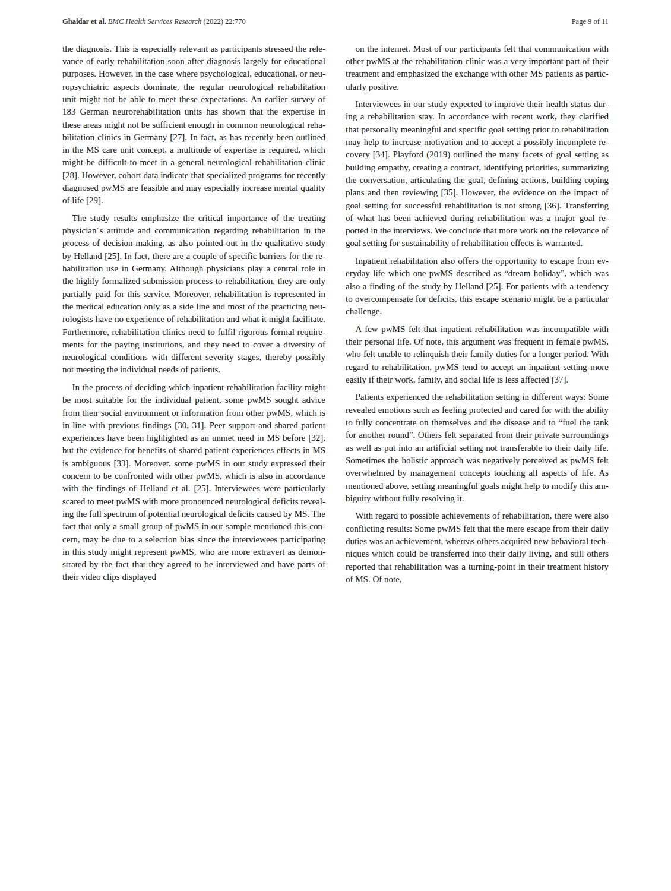Ghaidar et al. BMC Health Services Research (2022) 22:770
Page 9 of 11
the diagnosis. This is especially relevant as participants stressed the relevance of early rehabilitation soon after diagnosis largely for educational purposes. However, in the case where psychological, educational, or neuropsychiatric aspects dominate, the regular neurological rehabilitation unit might not be able to meet these expectations. An earlier survey of 183 German neurorehabilitation units has shown that the expertise in these areas might not be sufficient enough in common neurological rehabilitation clinics in Germany [27]. In fact, as has recently been outlined in the MS care unit concept, a multitude of expertise is required, which might be difficult to meet in a general neurological rehabilitation clinic [28]. However, cohort data indicate that specialized programs for recently diagnosed pwMS are feasible and may especially increase mental quality of life [29].
The study results emphasize the critical importance of the treating physician´s attitude and communication regarding rehabilitation in the process of decision-making, as also pointed-out in the qualitative study by Helland [25]. In fact, there are a couple of specific barriers for the rehabilitation use in Germany. Although physicians play a central role in the highly formalized submission process to rehabilitation, they are only partially paid for this service. Moreover, rehabilitation is represented in the medical education only as a side line and most of the practicing neurologists have no experience of rehabilitation and what it might facilitate. Furthermore, rehabilitation clinics need to fulfil rigorous formal requirements for the paying institutions, and they need to cover a diversity of neurological conditions with different severity stages, thereby possibly not meeting the individual needs of patients.
In the process of deciding which inpatient rehabilitation facility might be most suitable for the individual patient, some pwMS sought advice from their social environment or information from other pwMS, which is in line with previous findings [30, 31]. Peer support and shared patient experiences have been highlighted as an unmet need in MS before [32], but the evidence for benefits of shared patient experiences effects in MS is ambiguous [33]. Moreover, some pwMS in our study expressed their concern to be confronted with other pwMS, which is also in accordance with the findings of Helland et al. [25]. Interviewees were particularly scared to meet pwMS with more pronounced neurological deficits revealing the full spectrum of potential neurological deficits caused by MS. The fact that only a small group of pwMS in our sample mentioned this concern, may be due to a selection bias since the interviewees participating in this study might represent pwMS, who are more extravert as demonstrated by the fact that they agreed to be interviewed and have parts of their video clips displayed
on the internet. Most of our participants felt that communication with other pwMS at the rehabilitation clinic was a very important part of their treatment and emphasized the exchange with other MS patients as particularly positive.
Interviewees in our study expected to improve their health status during a rehabilitation stay. In accordance with recent work, they clarified that personally meaningful and specific goal setting prior to rehabilitation may help to increase motivation and to accept a possibly incomplete recovery [34]. Playford (2019) outlined the many facets of goal setting as building empathy, creating a contract, identifying priorities, summarizing the conversation, articulating the goal, defining actions, building coping plans and then reviewing [35]. However, the evidence on the impact of goal setting for successful rehabilitation is not strong [36]. Transferring of what has been achieved during rehabilitation was a major goal reported in the interviews. We conclude that more work on the relevance of goal setting for sustainability of rehabilitation effects is warranted.
Inpatient rehabilitation also offers the opportunity to escape from everyday life which one pwMS described as “dream holiday”, which was also a finding of the study by Helland [25]. For patients with a tendency to overcompensate for deficits, this escape scenario might be a particular challenge.
A few pwMS felt that inpatient rehabilitation was incompatible with their personal life. Of note, this argument was frequent in female pwMS, who felt unable to relinquish their family duties for a longer period. With regard to rehabilitation, pwMS tend to accept an inpatient setting more easily if their work, family, and social life is less affected [37].
Patients experienced the rehabilitation setting in different ways: Some revealed emotions such as feeling protected and cared for with the ability to fully concentrate on themselves and the disease and to “fuel the tank for another round”. Others felt separated from their private surroundings as well as put into an artificial setting not transferable to their daily life. Sometimes the holistic approach was negatively perceived as pwMS felt overwhelmed by management concepts touching all aspects of life. As mentioned above, setting meaningful goals might help to modify this ambiguity without fully resolving it.
With regard to possible achievements of rehabilitation, there were also conflicting results: Some pwMS felt that the mere escape from their daily duties was an achievement, whereas others acquired new behavioral techniques which could be transferred into their daily living, and still others reported that rehabilitation was a turning-point in their treatment history of MS. Of note,